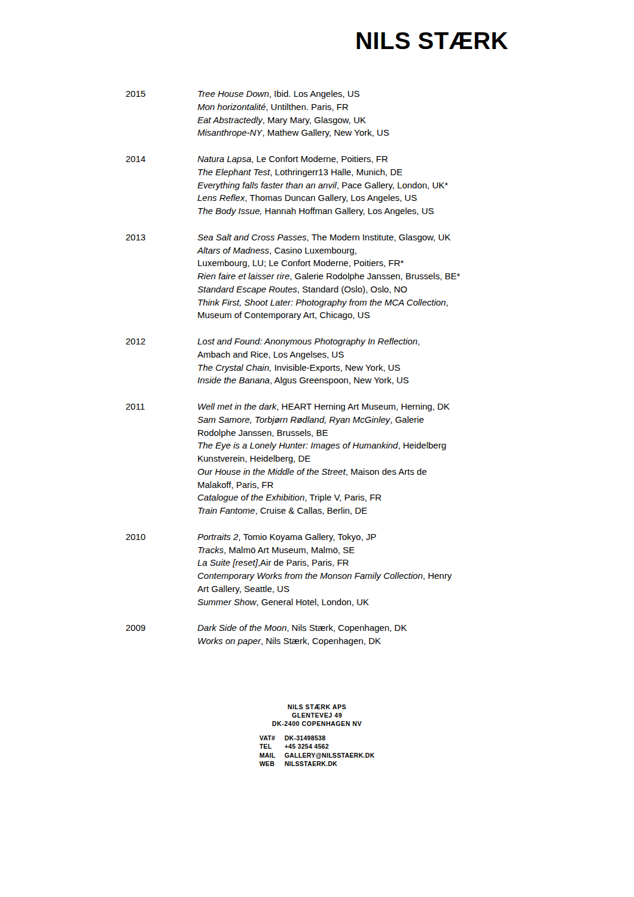NILS STÆRK
| 2015 | Tree House Down , Ibid. Los Angeles, US Mon horizontalité , Untilthen. Paris, FR Eat Abstractedly , Mary Mary, Glasgow, UK Misanthrope-NY , Mathew Gallery, New York, US |
| 2014 | Natura Lapsa , Le Confort Moderne, Poitiers, FR The Elephant Test , Lothringerr13 Halle, Munich, DE Everything falls faster than an anvil , Pace Gallery, London, UK* Lens Reflex , Thomas Duncan Gallery, Los Angeles, US The Body Issue, Hannah Hoffman Gallery, Los Angeles, US |
| 2013 | Sea Salt and Cross Passes , The Modern Institute, Glasgow, UK Altars of Madness , Casino Luxembourg, Luxembourg, LU; Le Confort Moderne, Poitiers, FR* Rien faire et laisser rire , Galerie Rodolphe Janssen, Brussels, BE* Standard Escape Routes , Standard (Oslo), Oslo, NO Think First, Shoot Later: Photography from the MCA Collection , Museum of Contemporary Art, Chicago, US |
| 2012 | Lost and Found: Anonymous Photography In Reflection , Ambach and Rice, Los Angelses, US The Crystal Chain, Invisible-Exports, New York, US Inside the Banana , Algus Greenspoon, New York, US |
| 2011 | Well met in the dark , HEART Herning Art Museum, Herning, DK Sam Samore, Torbjørn Rødland, Ryan McGinley , Galerie Rodolphe Janssen, Brussels, BE The Eye is a Lonely Hunter: Images of Humankind , Heidelberg Kunstverein, Heidelberg, DE Our House in the Middle of the Street , Maison des Arts de Malakoff, Paris, FR Catalogue of the Exhibition , Triple V, Paris, FR Train Fantome , Cruise & Callas, Berlin, DE |
| 2010 | Portraits 2 , Tomio Koyama Gallery, Tokyo, JP Tracks , Malmö Art Museum, Malmö, SE La Suite [reset] ,Air de Paris, Paris, FR Contemporary Works from the Monson Family Collection , Henry Art Gallery, Seattle, US Summer Show , General Hotel, London, UK |
| 2009 | Dark Side of the Moon , Nils Stærk, Copenhagen, DK Works on paper , Nils Stærk, Copenhagen, DK |
NILS STÆRK APS
GLENTEVEJ 49
DK-2400 COPENHAGEN NV
VAT#DK-31498538
TEL+45 3254 4562
MAILGALLERY@NILSSTAERK.DK
WEBNILSSTAERK.DK